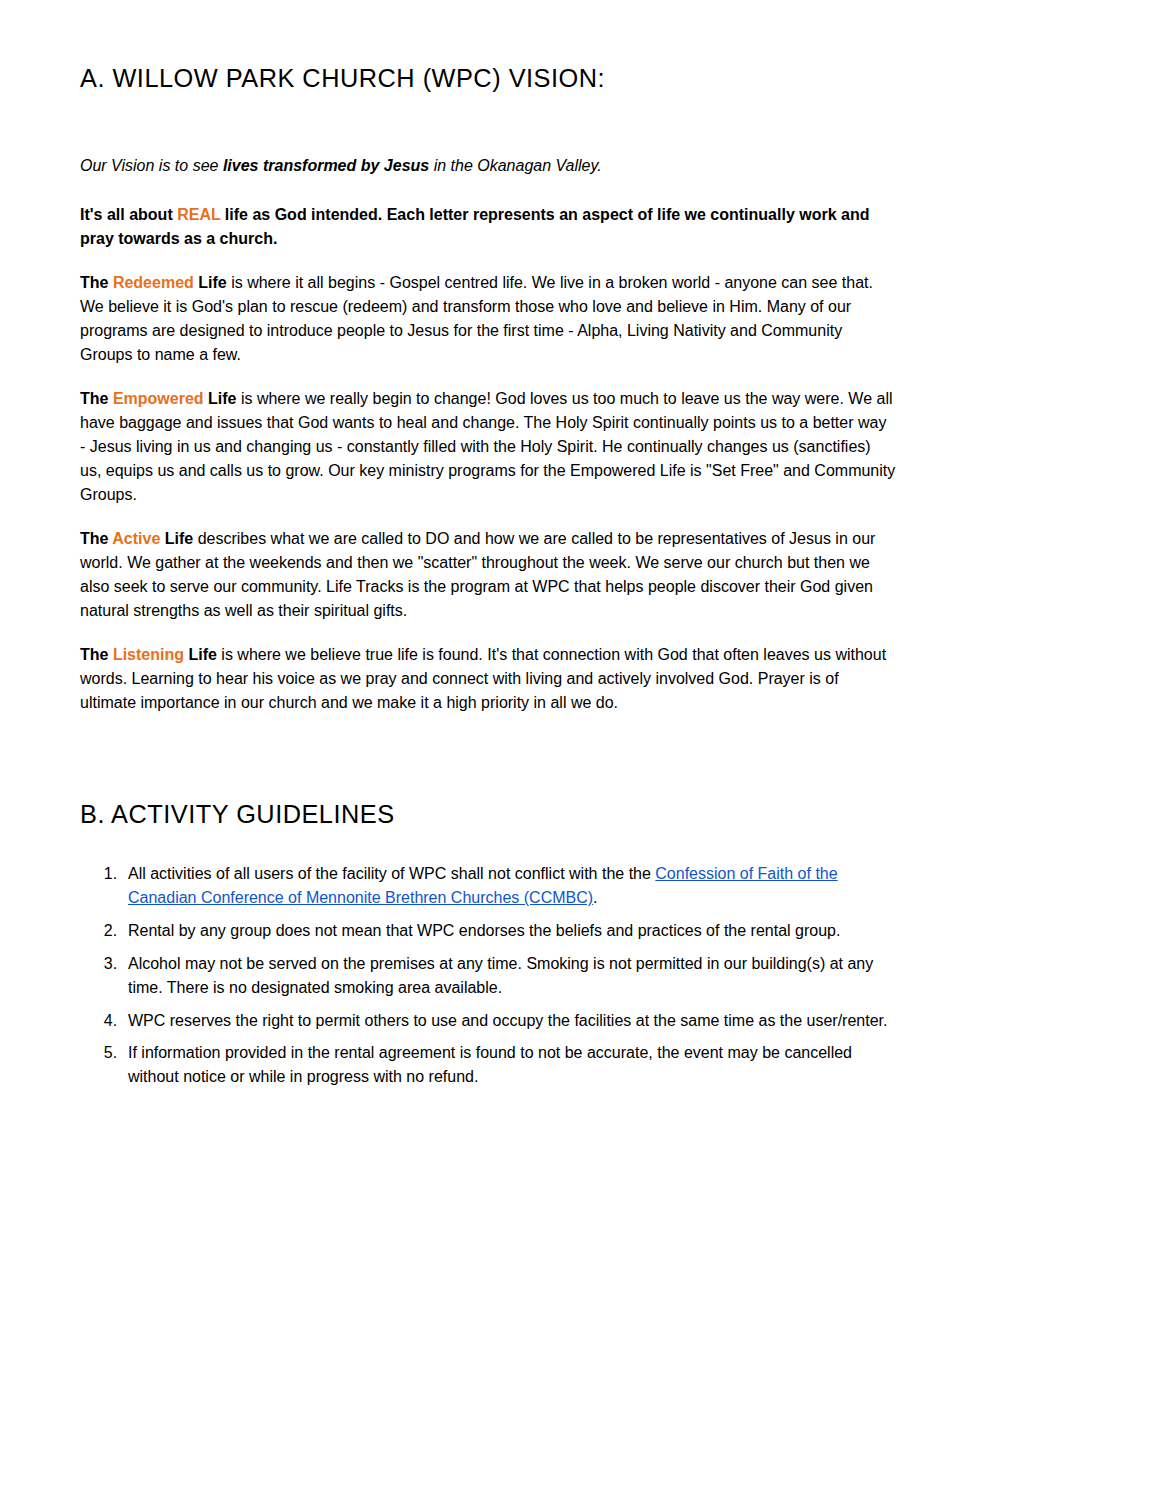A. WILLOW PARK CHURCH (WPC) VISION:
Our Vision is to see lives transformed by Jesus in the Okanagan Valley.
It's all about REAL life as God intended. Each letter represents an aspect of life we continually work and pray towards as a church.
The Redeemed Life is where it all begins - Gospel centred life. We live in a broken world - anyone can see that. We believe it is God's plan to rescue (redeem) and transform those who love and believe in Him. Many of our programs are designed to introduce people to Jesus for the first time - Alpha, Living Nativity and Community Groups to name a few.
The Empowered Life is where we really begin to change! God loves us too much to leave us the way were. We all have baggage and issues that God wants to heal and change. The Holy Spirit continually points us to a better way - Jesus living in us and changing us - constantly filled with the Holy Spirit. He continually changes us (sanctifies) us, equips us and calls us to grow. Our key ministry programs for the Empowered Life is "Set Free" and Community Groups.
The Active Life describes what we are called to DO and how we are called to be representatives of Jesus in our world. We gather at the weekends and then we "scatter" throughout the week. We serve our church but then we also seek to serve our community. Life Tracks is the program at WPC that helps people discover their God given natural strengths as well as their spiritual gifts.
The Listening Life is where we believe true life is found. It's that connection with God that often leaves us without words. Learning to hear his voice as we pray and connect with living and actively involved God. Prayer is of ultimate importance in our church and we make it a high priority in all we do.
B. ACTIVITY GUIDELINES
All activities of all users of the facility of WPC shall not conflict with the the Confession of Faith of the Canadian Conference of Mennonite Brethren Churches (CCMBC).
Rental by any group does not mean that WPC endorses the beliefs and practices of the rental group.
Alcohol may not be served on the premises at any time. Smoking is not permitted in our building(s) at any time. There is no designated smoking area available.
WPC reserves the right to permit others to use and occupy the facilities at the same time as the user/renter.
If information provided in the rental agreement is found to not be accurate, the event may be cancelled without notice or while in progress with no refund.